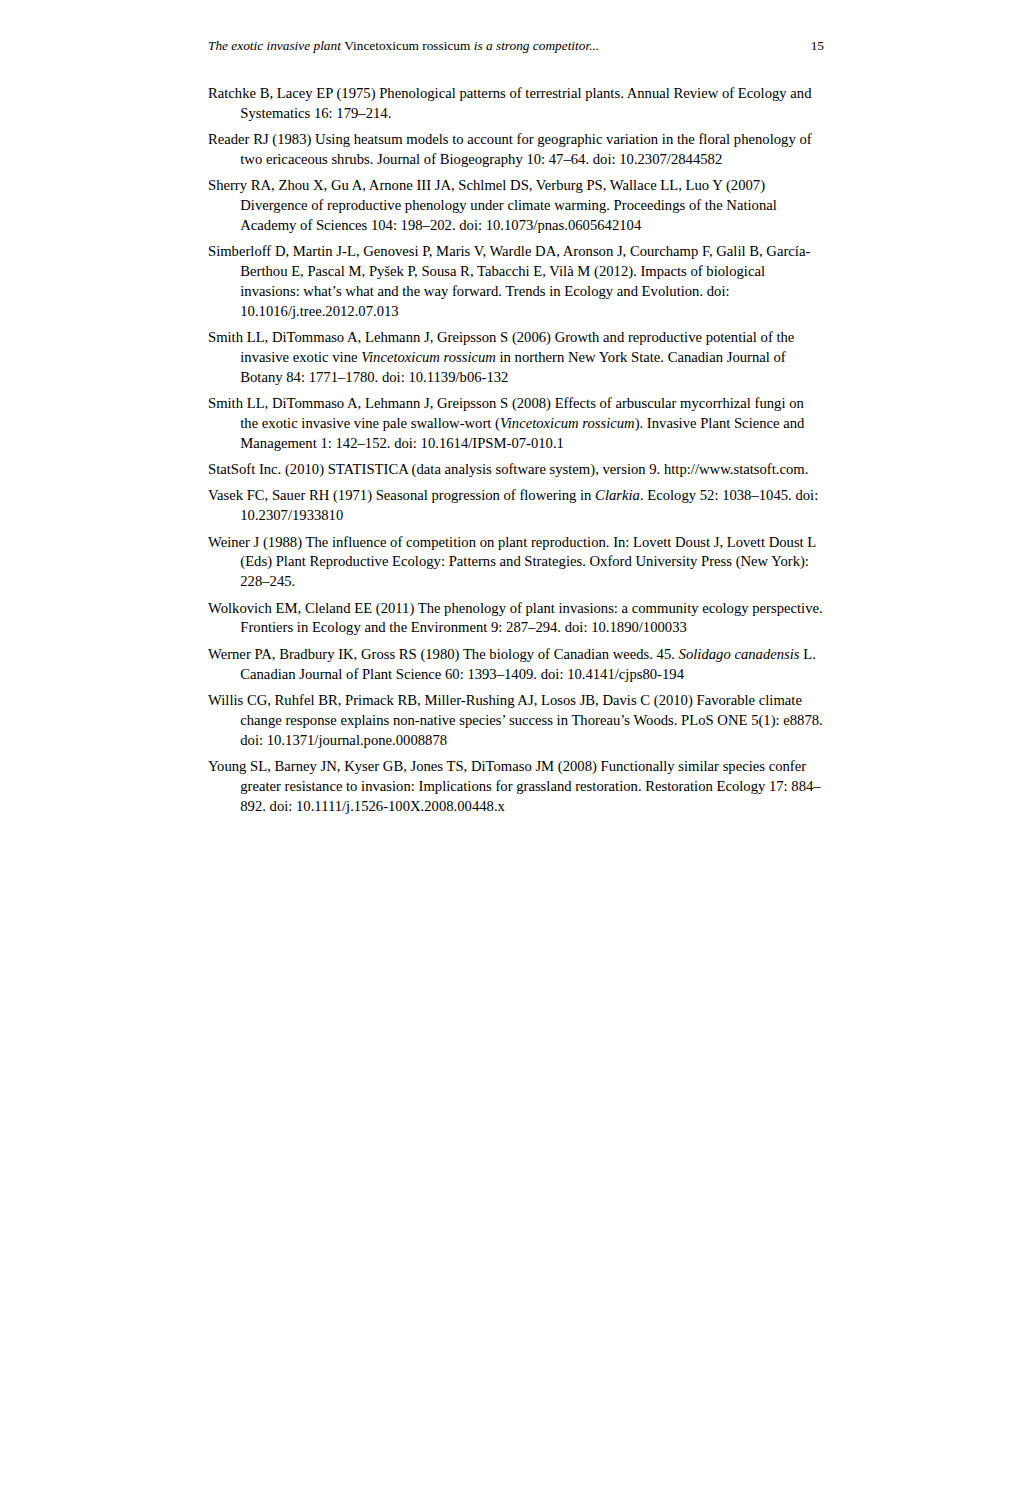The exotic invasive plant Vincetoxicum rossicum is a strong competitor... 15
Ratchke B, Lacey EP (1975) Phenological patterns of terrestrial plants. Annual Review of Ecology and Systematics 16: 179–214.
Reader RJ (1983) Using heatsum models to account for geographic variation in the floral phenology of two ericaceous shrubs. Journal of Biogeography 10: 47–64. doi: 10.2307/2844582
Sherry RA, Zhou X, Gu A, Arnone III JA, Schlmel DS, Verburg PS, Wallace LL, Luo Y (2007) Divergence of reproductive phenology under climate warming. Proceedings of the National Academy of Sciences 104: 198–202. doi: 10.1073/pnas.0605642104
Simberloff D, Martin J-L, Genovesi P, Maris V, Wardle DA, Aronson J, Courchamp F, Galil B, García-Berthou E, Pascal M, Pyšek P, Sousa R, Tabacchi E, Vilà M (2012). Impacts of biological invasions: what’s what and the way forward. Trends in Ecology and Evolution. doi: 10.1016/j.tree.2012.07.013
Smith LL, DiTommaso A, Lehmann J, Greipsson S (2006) Growth and reproductive potential of the invasive exotic vine Vincetoxicum rossicum in northern New York State. Canadian Journal of Botany 84: 1771–1780. doi: 10.1139/b06-132
Smith LL, DiTommaso A, Lehmann J, Greipsson S (2008) Effects of arbuscular mycorrhizal fungi on the exotic invasive vine pale swallow-wort (Vincetoxicum rossicum). Invasive Plant Science and Management 1: 142–152. doi: 10.1614/IPSM-07-010.1
StatSoft Inc. (2010) STATISTICA (data analysis software system), version 9. http://www.statsoft.com.
Vasek FC, Sauer RH (1971) Seasonal progression of flowering in Clarkia. Ecology 52: 1038–1045. doi: 10.2307/1933810
Weiner J (1988) The influence of competition on plant reproduction. In: Lovett Doust J, Lovett Doust L (Eds) Plant Reproductive Ecology: Patterns and Strategies. Oxford University Press (New York): 228–245.
Wolkovich EM, Cleland EE (2011) The phenology of plant invasions: a community ecology perspective. Frontiers in Ecology and the Environment 9: 287–294. doi: 10.1890/100033
Werner PA, Bradbury IK, Gross RS (1980) The biology of Canadian weeds. 45. Solidago canadensis L. Canadian Journal of Plant Science 60: 1393–1409. doi: 10.4141/cjps80-194
Willis CG, Ruhfel BR, Primack RB, Miller-Rushing AJ, Losos JB, Davis C (2010) Favorable climate change response explains non-native species’ success in Thoreau’s Woods. PLoS ONE 5(1): e8878. doi: 10.1371/journal.pone.0008878
Young SL, Barney JN, Kyser GB, Jones TS, DiTomaso JM (2008) Functionally similar species confer greater resistance to invasion: Implications for grassland restoration. Restoration Ecology 17: 884–892. doi: 10.1111/j.1526-100X.2008.00448.x